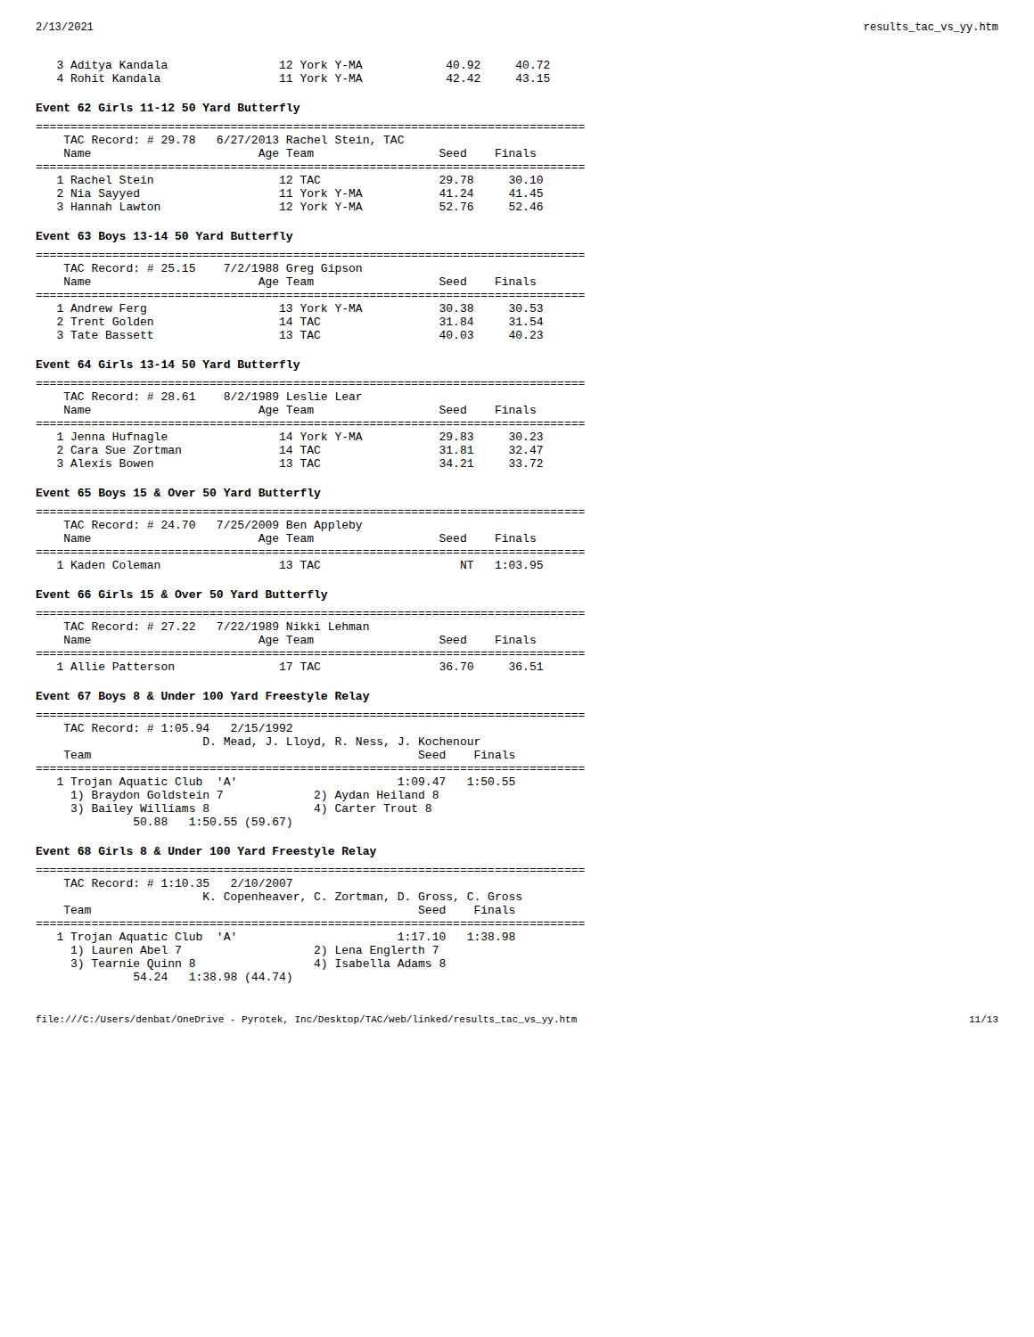2/13/2021 results_tac_vs_yy.htm
   3 Aditya Kandala                12 York Y-MA            40.92     40.72
   4 Rohit Kandala                 11 York Y-MA            42.42     43.15
Event 62 Girls 11-12 50 Yard Butterfly
===============================================================================
    TAC Record: # 29.78   6/27/2013 Rachel Stein, TAC                          
    Name                        Age Team                  Seed    Finals
===============================================================================
   1 Rachel Stein                  12 TAC                 29.78     30.10
   2 Nia Sayyed                    11 York Y-MA           41.24     41.45
   3 Hannah Lawton                 12 York Y-MA           52.76     52.46
Event 63 Boys 13-14 50 Yard Butterfly
===============================================================================
    TAC Record: # 25.15    7/2/1988 Greg Gipson                                
    Name                        Age Team                  Seed    Finals
===============================================================================
   1 Andrew Ferg                   13 York Y-MA           30.38     30.53
   2 Trent Golden                  14 TAC                 31.84     31.54
   3 Tate Bassett                  13 TAC                 40.03     40.23
Event 64 Girls 13-14 50 Yard Butterfly
===============================================================================
    TAC Record: # 28.61    8/2/1989 Leslie Lear                                
    Name                        Age Team                  Seed    Finals
===============================================================================
   1 Jenna Hufnagle                14 York Y-MA           29.83     30.23
   2 Cara Sue Zortman              14 TAC                 31.81     32.47
   3 Alexis Bowen                  13 TAC                 34.21     33.72
Event 65 Boys 15 & Over 50 Yard Butterfly
===============================================================================
    TAC Record: # 24.70   7/25/2009 Ben Appleby                                
    Name                        Age Team                  Seed    Finals
===============================================================================
   1 Kaden Coleman                 13 TAC                    NT   1:03.95
Event 66 Girls 15 & Over 50 Yard Butterfly
===============================================================================
    TAC Record: # 27.22   7/22/1989 Nikki Lehman                               
    Name                        Age Team                  Seed    Finals
===============================================================================
   1 Allie Patterson               17 TAC                 36.70     36.51
Event 67 Boys 8 & Under 100 Yard Freestyle Relay
===============================================================================
    TAC Record: # 1:05.94   2/15/1992                                          
                        D. Mead, J. Lloyd, R. Ness, J. Kochenour
    Team                                               Seed    Finals
===============================================================================
   1 Trojan Aquatic Club  'A'                       1:09.47   1:50.55
     1) Braydon Goldstein 7             2) Aydan Heiland 8
     3) Bailey Williams 8               4) Carter Trout 8
              50.88   1:50.55 (59.67)
Event 68 Girls 8 & Under 100 Yard Freestyle Relay
===============================================================================
    TAC Record: # 1:10.35   2/10/2007                                          
                        K. Copenheaver, C. Zortman, D. Gross, C. Gross
    Team                                               Seed    Finals
===============================================================================
   1 Trojan Aquatic Club  'A'                       1:17.10   1:38.98
     1) Lauren Abel 7                   2) Lena Englerth 7
     3) Tearnie Quinn 8                 4) Isabella Adams 8
              54.24   1:38.98 (44.74)
file:///C:/Users/denbat/OneDrive - Pyrotek, Inc/Desktop/TAC/web/linked/results_tac_vs_yy.htm 11/13